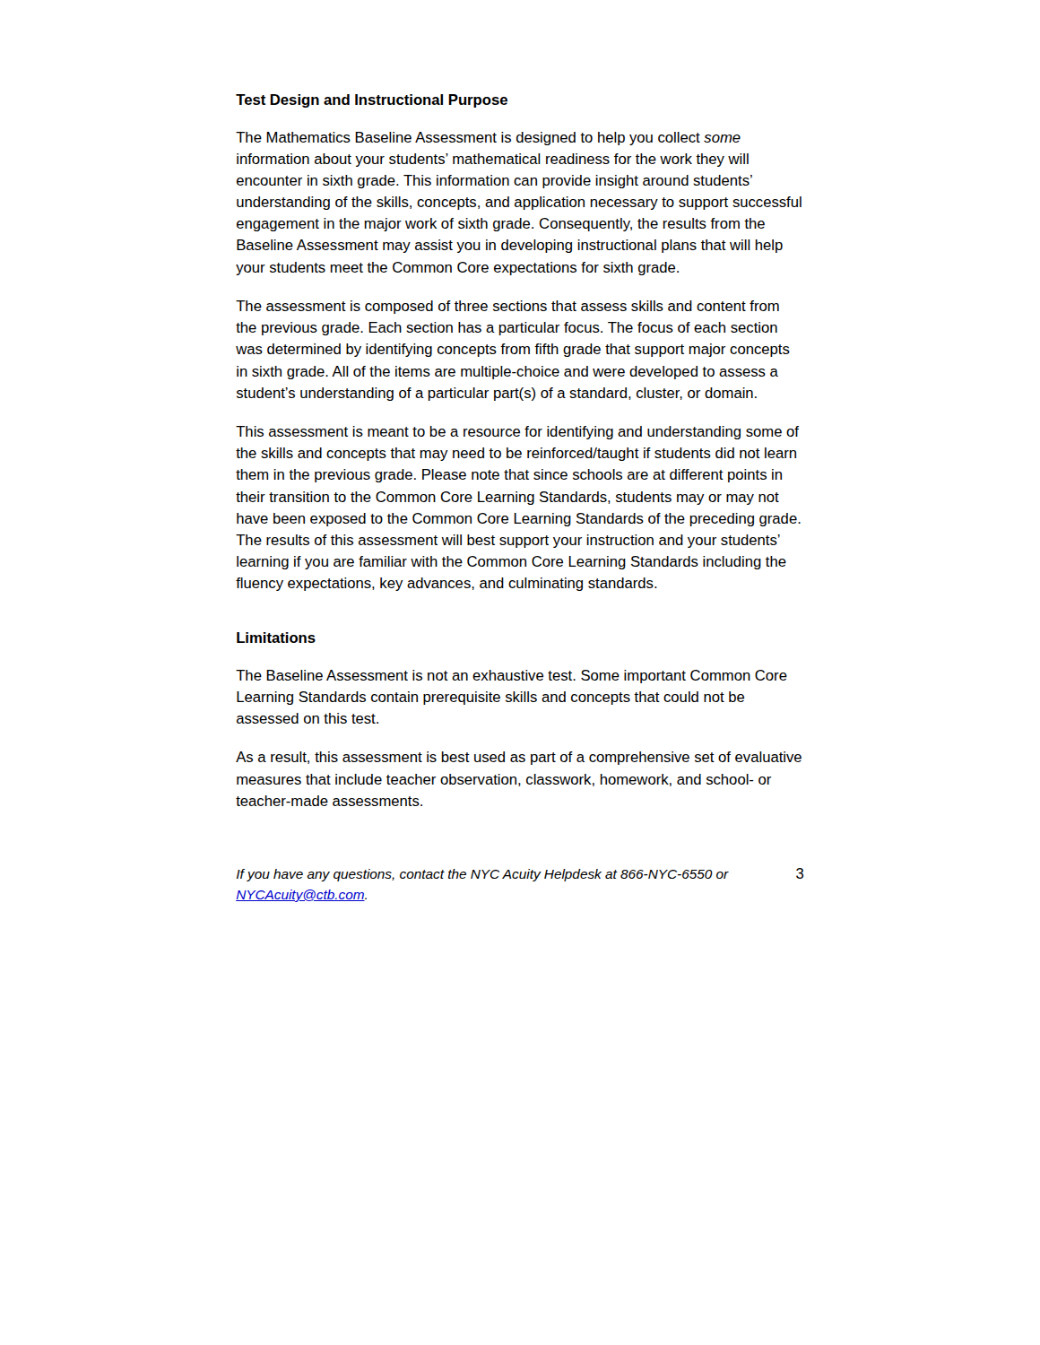Test Design and Instructional Purpose
The Mathematics Baseline Assessment is designed to help you collect some information about your students’ mathematical readiness for the work they will encounter in sixth grade. This information can provide insight around students’ understanding of the skills, concepts, and application necessary to support successful engagement in the major work of sixth grade. Consequently, the results from the Baseline Assessment may assist you in developing instructional plans that will help your students meet the Common Core expectations for sixth grade.
The assessment is composed of three sections that assess skills and content from the previous grade. Each section has a particular focus. The focus of each section was determined by identifying concepts from fifth grade that support major concepts in sixth grade. All of the items are multiple-choice and were developed to assess a student’s understanding of a particular part(s) of a standard, cluster, or domain.
This assessment is meant to be a resource for identifying and understanding some of the skills and concepts that may need to be reinforced/taught if students did not learn them in the previous grade. Please note that since schools are at different points in their transition to the Common Core Learning Standards, students may or may not have been exposed to the Common Core Learning Standards of the preceding grade. The results of this assessment will best support your instruction and your students’ learning if you are familiar with the Common Core Learning Standards including the fluency expectations, key advances, and culminating standards.
Limitations
The Baseline Assessment is not an exhaustive test. Some important Common Core Learning Standards contain prerequisite skills and concepts that could not be assessed on this test.
As a result, this assessment is best used as part of a comprehensive set of evaluative measures that include teacher observation, classwork, homework, and school- or teacher-made assessments.
If you have any questions, contact the NYC Acuity Helpdesk at 866-NYC-6550 or NYCAcuity@ctb.com.
3